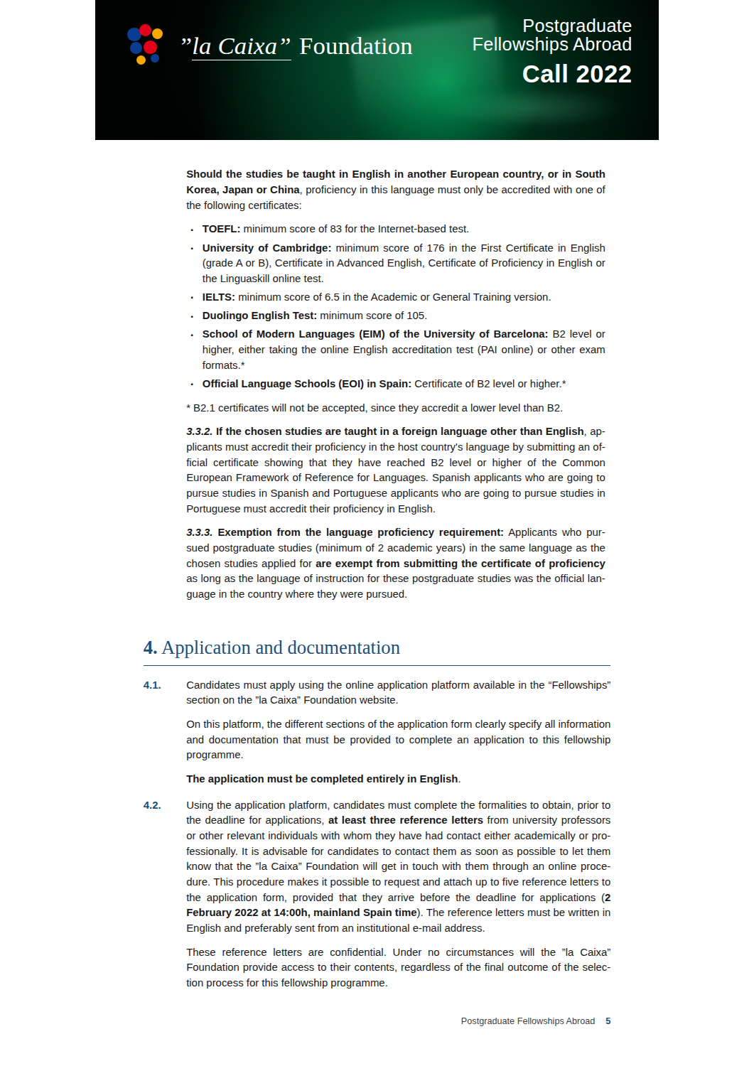”la Caixa”Foundation
Postgraduate
Fellowships Abroad
Call 2022
Should the studies be taught in English in another European country, or in South Korea, Japan or China, proficiency in this language must only be accredited with one of the following certificates:
TOEFL: minimum score of 83 for the Internet-based test.
University of Cambridge: minimum score of 176 in the First Certificate in English (grade A or B), Certificate in Advanced English, Certificate of Proficiency in English or the Linguaskill online test.
IELTS: minimum score of 6.5 in the Academic or General Training version.
Duolingo English Test: minimum score of 105.
School of Modern Languages (EIM) of the University of Barcelona: B2 level or higher, either taking the online English accreditation test (PAI online) or other exam formats.*
Official Language Schools (EOI) in Spain: Certificate of B2 level or higher.*
* B2.1 certificates will not be accepted, since they accredit a lower level than B2.
3.3.2. If the chosen studies are taught in a foreign language other than English, applicants must accredit their proficiency in the host country's language by submitting an official certificate showing that they have reached B2 level or higher of the Common European Framework of Reference for Languages. Spanish applicants who are going to pursue studies in Spanish and Portuguese applicants who are going to pursue studies in Portuguese must accredit their proficiency in English.
3.3.3. Exemption from the language proficiency requirement: Applicants who pursued postgraduate studies (minimum of 2 academic years) in the same language as the chosen studies applied for are exempt from submitting the certificate of proficiency as long as the language of instruction for these postgraduate studies was the official language in the country where they were pursued.
4. Application and documentation
4.1.
Candidates must apply using the online application platform available in the “Fellowships” section on the ”la Caixa” Foundation website.
On this platform, the different sections of the application form clearly specify all information and documentation that must be provided to complete an application to this fellowship programme.
The application must be completed entirely in English.
4.2.
Using the application platform, candidates must complete the formalities to obtain, prior to the deadline for applications, at least three reference letters from university professors or other relevant individuals with whom they have had contact either academically or professionally. It is advisable for candidates to contact them as soon as possible to let them know that the ”la Caixa” Foundation will get in touch with them through an online procedure. This procedure makes it possible to request and attach up to five reference letters to the application form, provided that they arrive before the deadline for applications (2 February 2022 at 14:00h, mainland Spain time). The reference letters must be written in English and preferably sent from an institutional e-mail address.
These reference letters are confidential. Under no circumstances will the ”la Caixa” Foundation provide access to their contents, regardless of the final outcome of the selection process for this fellowship programme.
Postgraduate Fellowships Abroad 5